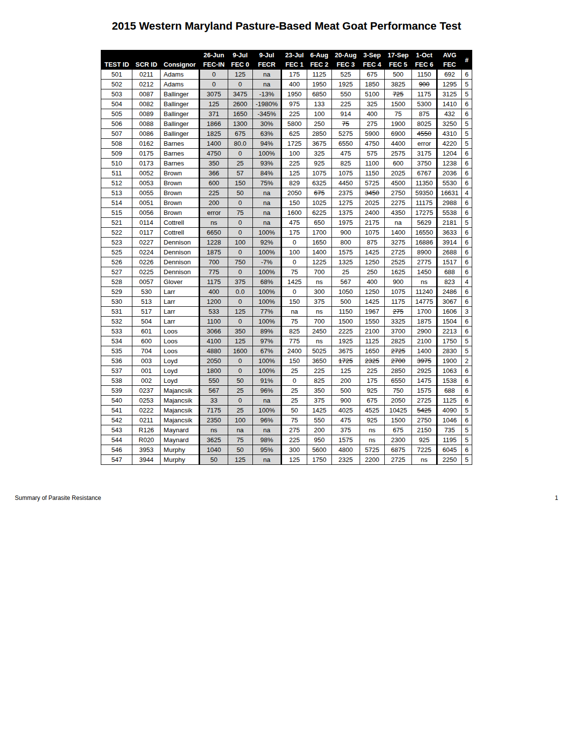2015 Western Maryland Pasture-Based Meat Goat Performance Test
| | | | 26-Jun | 9-Jul | 9-Jul | 23-Jul | 6-Aug | 20-Aug | 3-Sep | 17-Sep | 1-Oct | AVG | # |
| --- | --- | --- | --- | --- | --- | --- | --- | --- | --- | --- | --- | --- | --- |
| TEST ID | SCR ID | Consignor | FEC-IN | FEC 0 | FECR | FEC 1 | FEC 2 | FEC 3 | FEC 4 | FEC 5 | FEC 6 | FEC |
| 501 | 0211 | Adams | 0 | 125 | na | 175 | 1125 | 525 | 675 | 500 | 1150 | 692 | 6 |
| 502 | 0212 | Adams | 0 | 0 | na | 400 | 1950 | 1925 | 1850 | 3825 | 900 | 1295 | 5 |
| 503 | 0087 | Ballinger | 3075 | 3475 | -13% | 1950 | 6850 | 550 | 5100 | 725 | 1175 | 3125 | 5 |
| 504 | 0082 | Ballinger | 125 | 2600 | -1980% | 975 | 133 | 225 | 325 | 1500 | 5300 | 1410 | 6 |
| 505 | 0089 | Ballinger | 371 | 1650 | -345% | 225 | 100 | 914 | 400 | 75 | 875 | 432 | 6 |
| 506 | 0088 | Ballinger | 1866 | 1300 | 30% | 5800 | 250 | 75 | 275 | 1900 | 8025 | 3250 | 5 |
| 507 | 0086 | Ballinger | 1825 | 675 | 63% | 625 | 2850 | 5275 | 5900 | 6900 | 4550 | 4310 | 5 |
| 508 | 0162 | Barnes | 1400 | 80.0 | 94% | 1725 | 3675 | 6550 | 4750 | 4400 | error | 4220 | 5 |
| 509 | 0175 | Barnes | 4750 | 0 | 100% | 100 | 325 | 475 | 575 | 2575 | 3175 | 1204 | 6 |
| 510 | 0173 | Barnes | 350 | 25 | 93% | 225 | 925 | 825 | 1100 | 600 | 3750 | 1238 | 6 |
| 511 | 0052 | Brown | 366 | 57 | 84% | 125 | 1075 | 1075 | 1150 | 2025 | 6767 | 2036 | 6 |
| 512 | 0053 | Brown | 600 | 150 | 75% | 829 | 6325 | 4450 | 5725 | 4500 | 11350 | 5530 | 6 |
| 513 | 0055 | Brown | 225 | 50 | na | 2050 | 675 | 2375 | 3450 | 2750 | 59350 | 16631 | 4 |
| 514 | 0051 | Brown | 200 | 0 | na | 150 | 1025 | 1275 | 2025 | 2275 | 11175 | 2988 | 6 |
| 515 | 0056 | Brown | error | 75 | na | 1600 | 6225 | 1375 | 2400 | 4350 | 17275 | 5538 | 6 |
| 521 | 0114 | Cottrell | ns | 0 | na | 475 | 650 | 1975 | 2175 | na | 5629 | 2181 | 5 |
| 522 | 0117 | Cottrell | 6650 | 0 | 100% | 175 | 1700 | 900 | 1075 | 1400 | 16550 | 3633 | 6 |
| 523 | 0227 | Dennison | 1228 | 100 | 92% | 0 | 1650 | 800 | 875 | 3275 | 16886 | 3914 | 6 |
| 525 | 0224 | Dennison | 1875 | 0 | 100% | 100 | 1400 | 1575 | 1425 | 2725 | 8900 | 2688 | 6 |
| 526 | 0226 | Dennison | 700 | 750 | -7% | 0 | 1225 | 1325 | 1250 | 2525 | 2775 | 1517 | 6 |
| 527 | 0225 | Dennison | 775 | 0 | 100% | 75 | 700 | 25 | 250 | 1625 | 1450 | 688 | 6 |
| 528 | 0057 | Glover | 1175 | 375 | 68% | 1425 | ns | 567 | 400 | 900 | ns | 823 | 4 |
| 529 | 530 | Larr | 400 | 0.0 | 100% | 0 | 300 | 1050 | 1250 | 1075 | 11240 | 2486 | 6 |
| 530 | 513 | Larr | 1200 | 0 | 100% | 150 | 375 | 500 | 1425 | 1175 | 14775 | 3067 | 6 |
| 531 | 517 | Larr | 533 | 125 | 77% | na | ns | 1150 | 1967 | 275 | 1700 | 1606 | 3 |
| 532 | 504 | Larr | 1100 | 0 | 100% | 75 | 700 | 1500 | 1550 | 3325 | 1875 | 1504 | 6 |
| 533 | 601 | Loos | 3066 | 350 | 89% | 825 | 2450 | 2225 | 2100 | 3700 | 2900 | 2213 | 6 |
| 534 | 600 | Loos | 4100 | 125 | 97% | 775 | ns | 1925 | 1125 | 2825 | 2100 | 1750 | 5 |
| 535 | 704 | Loos | 4880 | 1600 | 67% | 2400 | 5025 | 3675 | 1650 | 2725 | 1400 | 2830 | 5 |
| 536 | 003 | Loyd | 2050 | 0 | 100% | 150 | 3650 | 1725 | 2325 | 2700 | 3975 | 1900 | 2 |
| 537 | 001 | Loyd | 1800 | 0 | 100% | 25 | 225 | 125 | 225 | 2850 | 2925 | 1063 | 6 |
| 538 | 002 | Loyd | 550 | 50 | 91% | 0 | 825 | 200 | 175 | 6550 | 1475 | 1538 | 6 |
| 539 | 0237 | Majancsik | 567 | 25 | 96% | 25 | 350 | 500 | 925 | 750 | 1575 | 688 | 6 |
| 540 | 0253 | Majancsik | 33 | 0 | na | 25 | 375 | 900 | 675 | 2050 | 2725 | 1125 | 6 |
| 541 | 0222 | Majancsik | 7175 | 25 | 100% | 50 | 1425 | 4025 | 4525 | 10425 | 5425 | 4090 | 5 |
| 542 | 0211 | Majancsik | 2350 | 100 | 96% | 75 | 550 | 475 | 925 | 1500 | 2750 | 1046 | 6 |
| 543 | R126 | Maynard | ns | na | na | 275 | 200 | 375 | ns | 675 | 2150 | 735 | 5 |
| 544 | R020 | Maynard | 3625 | 75 | 98% | 225 | 950 | 1575 | ns | 2300 | 925 | 1195 | 5 |
| 546 | 3953 | Murphy | 1040 | 50 | 95% | 300 | 5600 | 4800 | 5725 | 6875 | 7225 | 6045 | 6 |
| 547 | 3944 | Murphy | 50 | 125 | na | 125 | 1750 | 2325 | 2200 | 2725 | ns | 2250 | 5 |
Summary of Parasite Resistance 1